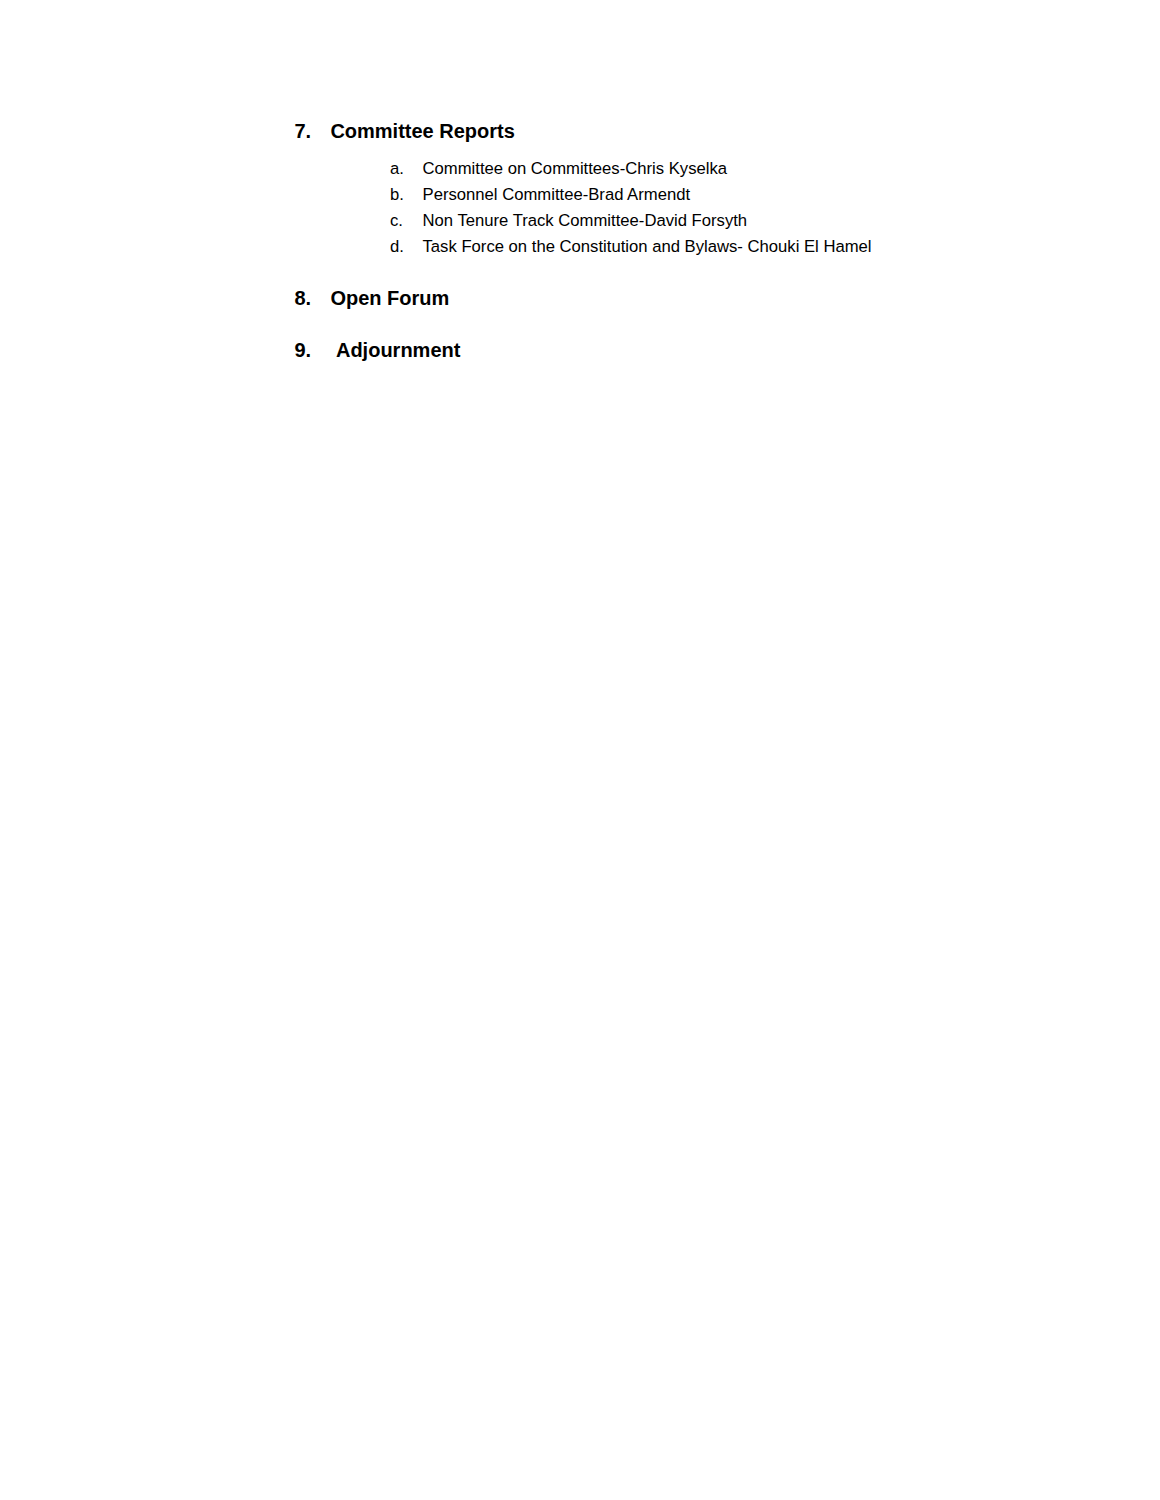7. Committee Reports
a. Committee on Committees-Chris Kyselka
b. Personnel Committee-Brad Armendt
c. Non Tenure Track Committee-David Forsyth
d. Task Force on the Constitution and Bylaws- Chouki El Hamel
8. Open Forum
9. Adjournment